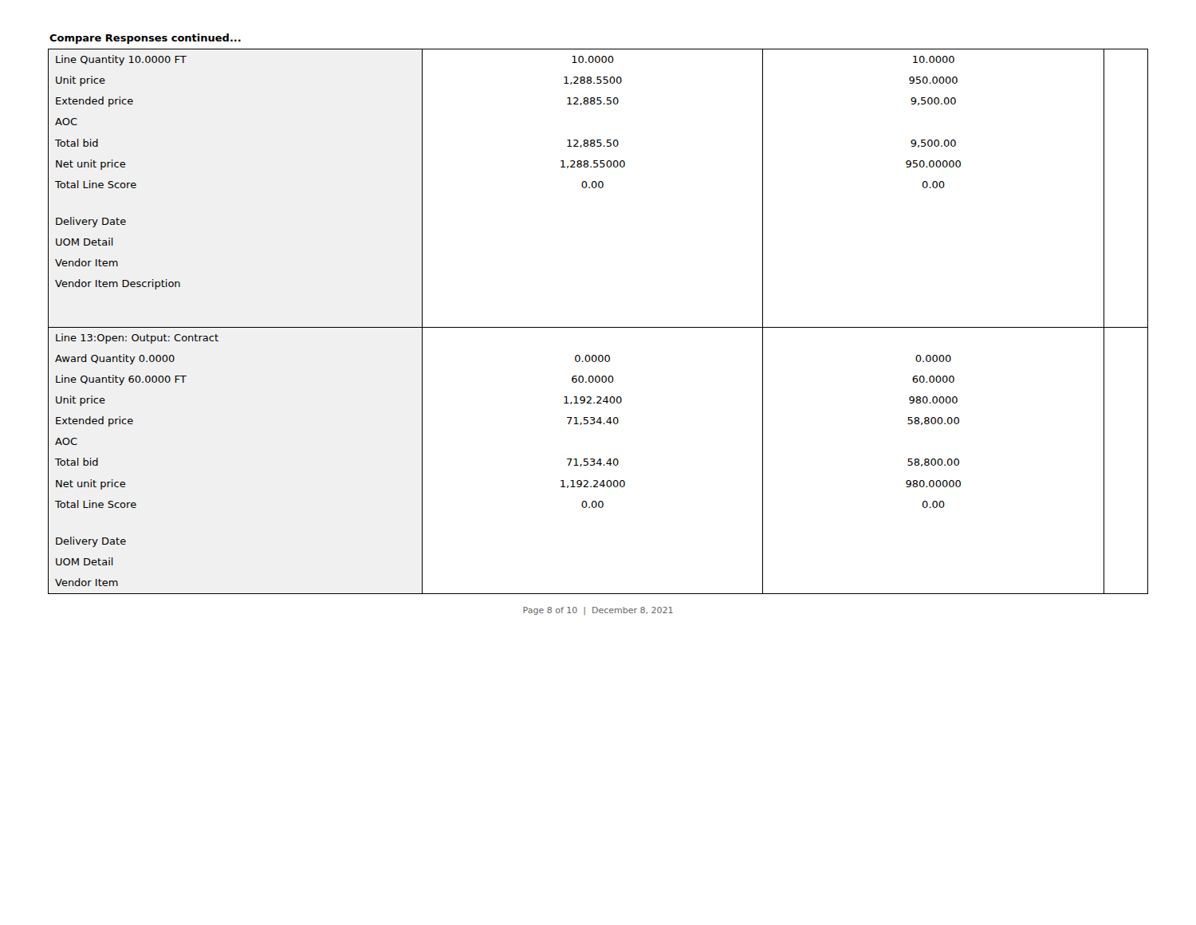Compare Responses continued...
| Line Quantity 10.0000 FT | 10.0000 | 10.0000 | |
| Unit price | 1,288.5500 | 950.0000 | |
| Extended price | 12,885.50 | 9,500.00 | |
| AOC | | | |
| Total bid | 12,885.50 | 9,500.00 | |
| Net unit price | 1,288.55000 | 950.00000 | |
| Total Line Score | 0.00 | 0.00 | |
| Delivery Date | | | |
| UOM Detail | | | |
| Vendor Item | | | |
| Vendor Item Description | | | |
| Line 13:Open: Output: Contract | | | |
| Award Quantity 0.0000 | 0.0000 | 0.0000 | |
| Line Quantity 60.0000 FT | 60.0000 | 60.0000 | |
| Unit price | 1,192.2400 | 980.0000 | |
| Extended price | 71,534.40 | 58,800.00 | |
| AOC | | | |
| Total bid | 71,534.40 | 58,800.00 | |
| Net unit price | 1,192.24000 | 980.00000 | |
| Total Line Score | 0.00 | 0.00 | |
| Delivery Date | | | |
| UOM Detail | | | |
| Vendor Item | | | |
Page 8 of 10 | December 8, 2021